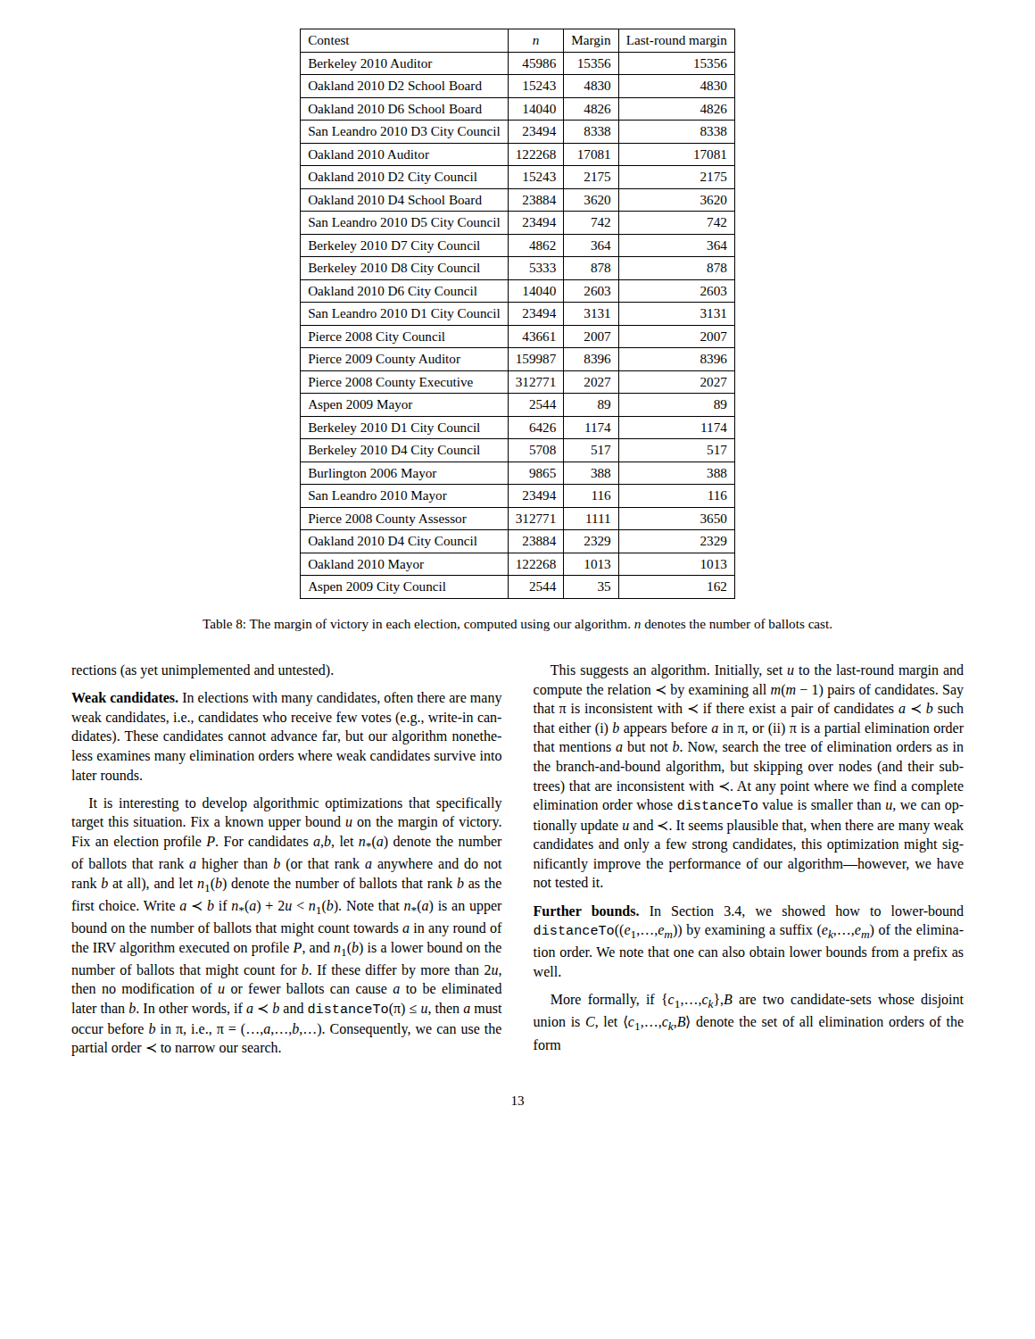| Contest | n | Margin | Last-round margin |
| --- | --- | --- | --- |
| Berkeley 2010 Auditor | 45986 | 15356 | 15356 |
| Oakland 2010 D2 School Board | 15243 | 4830 | 4830 |
| Oakland 2010 D6 School Board | 14040 | 4826 | 4826 |
| San Leandro 2010 D3 City Council | 23494 | 8338 | 8338 |
| Oakland 2010 Auditor | 122268 | 17081 | 17081 |
| Oakland 2010 D2 City Council | 15243 | 2175 | 2175 |
| Oakland 2010 D4 School Board | 23884 | 3620 | 3620 |
| San Leandro 2010 D5 City Council | 23494 | 742 | 742 |
| Berkeley 2010 D7 City Council | 4862 | 364 | 364 |
| Berkeley 2010 D8 City Council | 5333 | 878 | 878 |
| Oakland 2010 D6 City Council | 14040 | 2603 | 2603 |
| San Leandro 2010 D1 City Council | 23494 | 3131 | 3131 |
| Pierce 2008 City Council | 43661 | 2007 | 2007 |
| Pierce 2009 County Auditor | 159987 | 8396 | 8396 |
| Pierce 2008 County Executive | 312771 | 2027 | 2027 |
| Aspen 2009 Mayor | 2544 | 89 | 89 |
| Berkeley 2010 D1 City Council | 6426 | 1174 | 1174 |
| Berkeley 2010 D4 City Council | 5708 | 517 | 517 |
| Burlington 2006 Mayor | 9865 | 388 | 388 |
| San Leandro 2010 Mayor | 23494 | 116 | 116 |
| Pierce 2008 County Assessor | 312771 | 1111 | 3650 |
| Oakland 2010 D4 City Council | 23884 | 2329 | 2329 |
| Oakland 2010 Mayor | 122268 | 1013 | 1013 |
| Aspen 2009 City Council | 2544 | 35 | 162 |
Table 8: The margin of victory in each election, computed using our algorithm. n denotes the number of ballots cast.
rections (as yet unimplemented and untested).
Weak candidates. In elections with many candidates, often there are many weak candidates, i.e., candidates who receive few votes (e.g., write-in candidates). These candidates cannot advance far, but our algorithm nonetheless examines many elimination orders where weak candidates survive into later rounds.
It is interesting to develop algorithmic optimizations that specifically target this situation. Fix a known upper bound u on the margin of victory. Fix an election profile P. For candidates a,b, let n*(a) denote the number of ballots that rank a higher than b (or that rank a anywhere and do not rank b at all), and let n1(b) denote the number of ballots that rank b as the first choice. Write a ≺ b if n*(a) + 2u < n1(b). Note that n*(a) is an upper bound on the number of ballots that might count towards a in any round of the IRV algorithm executed on profile P, and n1(b) is a lower bound on the number of ballots that might count for b. If these differ by more than 2u, then no modification of u or fewer ballots can cause a to be eliminated later than b. In other words, if a ≺ b and distanceTo(π) ≤ u, then a must occur before b in π, i.e., π = (…,a,…,b,…). Consequently, we can use the partial order ≺ to narrow our search.
This suggests an algorithm. Initially, set u to the last-round margin and compute the relation ≺ by examining all m(m − 1) pairs of candidates. Say that π is inconsistent with ≺ if there exist a pair of candidates a ≺ b such that either (i) b appears before a in π, or (ii) π is a partial elimination order that mentions a but not b. Now, search the tree of elimination orders as in the branch-and-bound algorithm, but skipping over nodes (and their subtrees) that are inconsistent with ≺. At any point where we find a complete elimination order whose distanceTo value is smaller than u, we can optionally update u and ≺. It seems plausible that, when there are many weak candidates and only a few strong candidates, this optimization might significantly improve the performance of our algorithm—however, we have not tested it.
Further bounds. In Section 3.4, we showed how to lower-bound distanceTo((e1,…,em)) by examining a suffix (ek,…,em) of the elimination order. We note that one can also obtain lower bounds from a prefix as well.
More formally, if {c1,…,ck},B are two candidate-sets whose disjoint union is C, let ⟨c1,…,ck,B⟩ denote the set of all elimination orders of the form
13